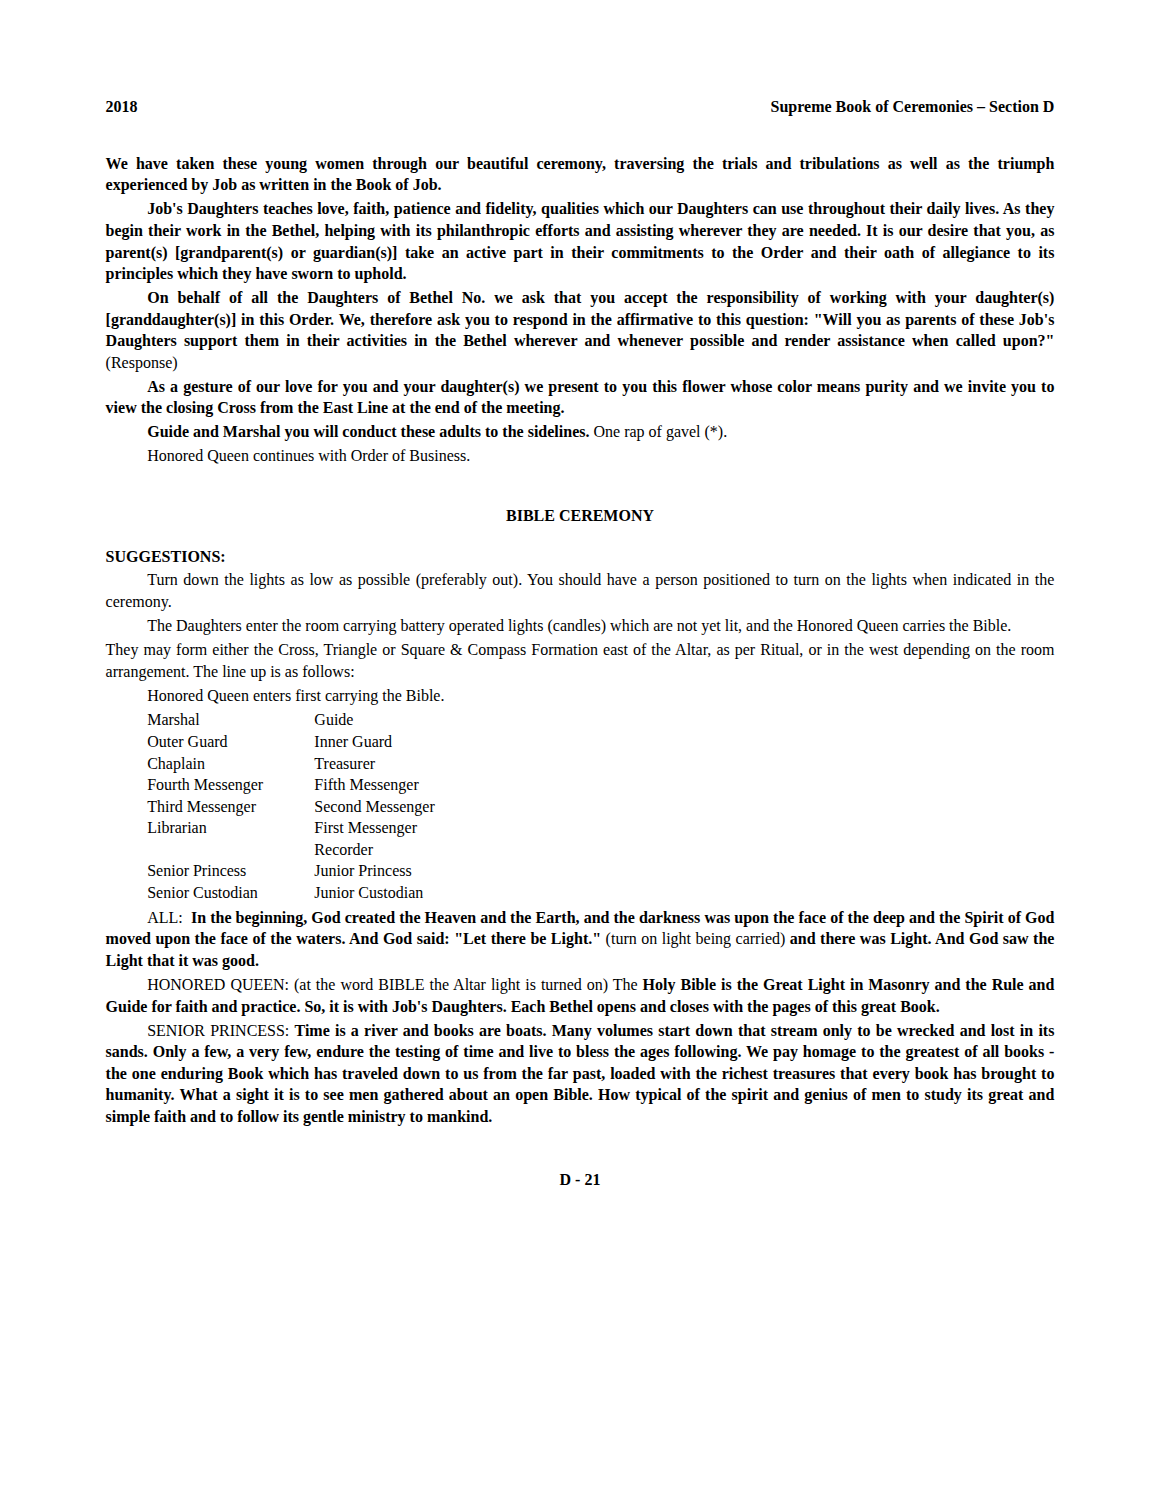2018 Supreme Book of Ceremonies – Section D
We have taken these young women through our beautiful ceremony, traversing the trials and tribulations as well as the triumph experienced by Job as written in the Book of Job.
Job's Daughters teaches love, faith, patience and fidelity, qualities which our Daughters can use throughout their daily lives. As they begin their work in the Bethel, helping with its philanthropic efforts and assisting wherever they are needed. It is our desire that you, as parent(s) [grandparent(s) or guardian(s)] take an active part in their commitments to the Order and their oath of allegiance to its principles which they have sworn to uphold.
On behalf of all the Daughters of Bethel No. we ask that you accept the responsibility of working with your daughter(s) [granddaughter(s)] in this Order. We, therefore ask you to respond in the affirmative to this question: "Will you as parents of these Job's Daughters support them in their activities in the Bethel wherever and whenever possible and render assistance when called upon?" (Response)
As a gesture of our love for you and your daughter(s) we present to you this flower whose color means purity and we invite you to view the closing Cross from the East Line at the end of the meeting.
Guide and Marshal you will conduct these adults to the sidelines. One rap of gavel (*).
Honored Queen continues with Order of Business.
BIBLE CEREMONY
SUGGESTIONS:
Turn down the lights as low as possible (preferably out). You should have a person positioned to turn on the lights when indicated in the ceremony.
The Daughters enter the room carrying battery operated lights (candles) which are not yet lit, and the Honored Queen carries the Bible.
They may form either the Cross, Triangle or Square & Compass Formation east of the Altar, as per Ritual, or in the west depending on the room arrangement. The line up is as follows:
Honored Queen enters first carrying the Bible.
| Marshal | Guide |
| Outer Guard | Inner Guard |
| Chaplain | Treasurer |
| Fourth Messenger | Fifth Messenger |
| Third Messenger | Second Messenger |
| Librarian | First Messenger |
| | Recorder |
| Senior Princess | Junior Princess |
| Senior Custodian | Junior Custodian |
ALL: In the beginning, God created the Heaven and the Earth, and the darkness was upon the face of the deep and the Spirit of God moved upon the face of the waters. And God said: "Let there be Light." (turn on light being carried) and there was Light. And God saw the Light that it was good.
HONORED QUEEN: (at the word BIBLE the Altar light is turned on) The Holy Bible is the Great Light in Masonry and the Rule and Guide for faith and practice. So, it is with Job's Daughters. Each Bethel opens and closes with the pages of this great Book.
SENIOR PRINCESS: Time is a river and books are boats. Many volumes start down that stream only to be wrecked and lost in its sands. Only a few, a very few, endure the testing of time and live to bless the ages following. We pay homage to the greatest of all books - the one enduring Book which has traveled down to us from the far past, loaded with the richest treasures that every book has brought to humanity. What a sight it is to see men gathered about an open Bible. How typical of the spirit and genius of men to study its great and simple faith and to follow its gentle ministry to mankind.
D - 21